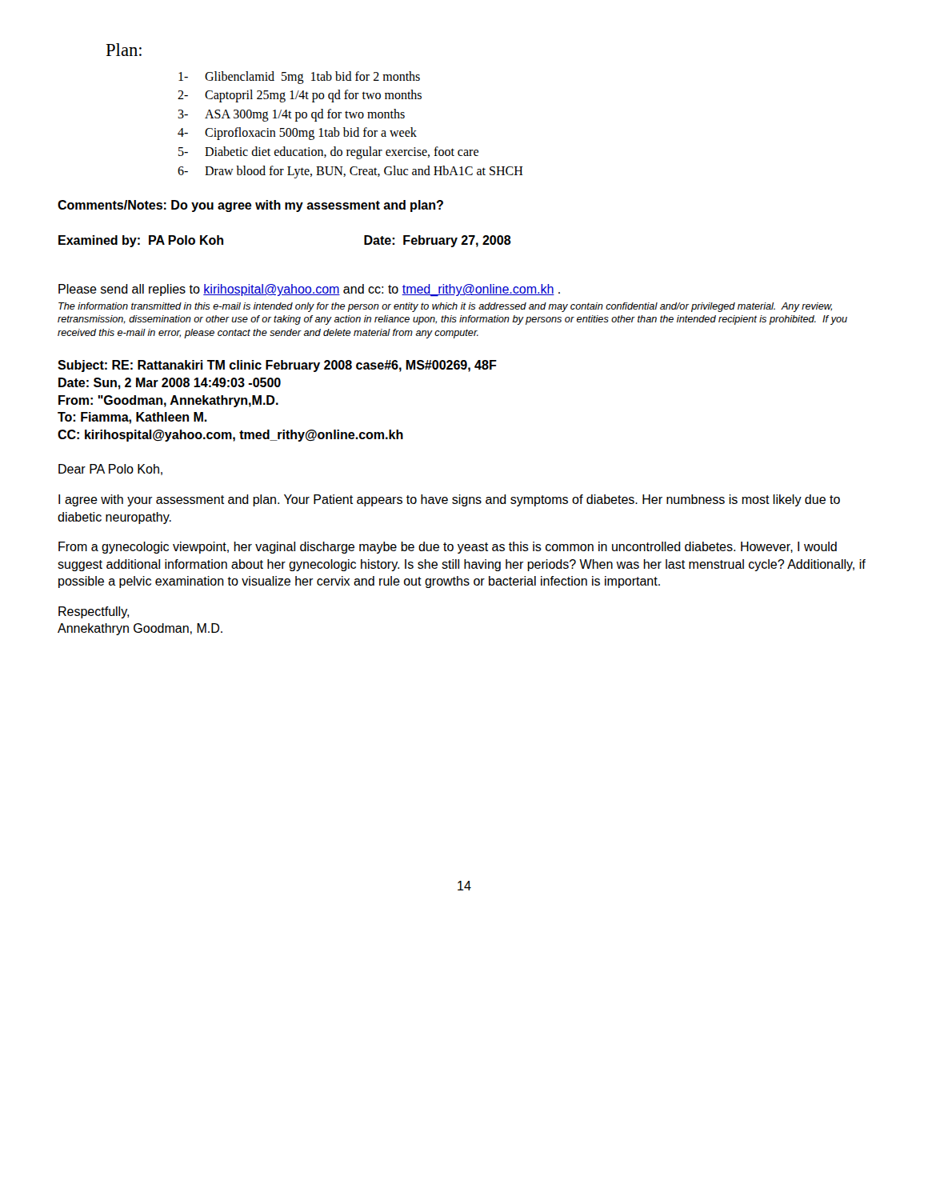Plan:
Glibenclamid 5mg 1tab bid for 2 months
Captopril 25mg 1/4t po qd for two months
ASA 300mg 1/4t po qd for two months
Ciprofloxacin 500mg 1tab bid for a week
Diabetic diet education, do regular exercise, foot care
Draw blood for Lyte, BUN, Creat, Gluc and HbA1C at SHCH
Comments/Notes: Do you agree with my assessment and plan?
Examined by: PA Polo Koh Date: February 27, 2008
Please send all replies to kirihospital@yahoo.com and cc: to tmed_rithy@online.com.kh .
The information transmitted in this e-mail is intended only for the person or entity to which it is addressed and may contain confidential and/or privileged material. Any review, retransmission, dissemination or other use of or taking of any action in reliance upon, this information by persons or entities other than the intended recipient is prohibited. If you received this e-mail in error, please contact the sender and delete material from any computer.
Subject: RE: Rattanakiri TM clinic February 2008 case#6, MS#00269, 48F
Date: Sun, 2 Mar 2008 14:49:03 -0500
From: "Goodman, Annekathryn,M.D.
To: Fiamma, Kathleen M.
CC: kirihospital@yahoo.com, tmed_rithy@online.com.kh
Dear PA Polo Koh,
I agree with your assessment and plan. Your Patient appears to have signs and symptoms of diabetes. Her numbness is most likely due to diabetic neuropathy.
From a gynecologic viewpoint, her vaginal discharge maybe be due to yeast as this is common in uncontrolled diabetes. However, I would suggest additional information about her gynecologic history. Is she still having her periods? When was her last menstrual cycle? Additionally, if possible a pelvic examination to visualize her cervix and rule out growths or bacterial infection is important.
Respectfully,
Annekathryn Goodman, M.D.
14